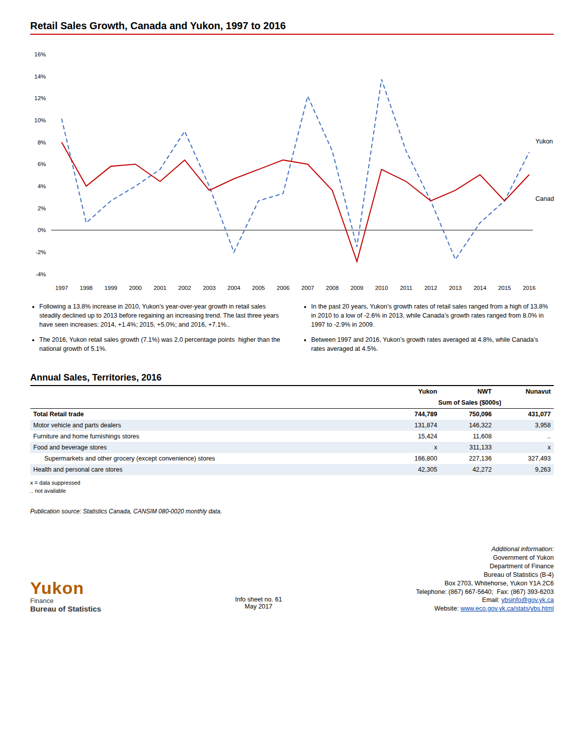Retail Sales Growth, Canada and Yukon, 1997 to 2016
16% 14% 12% 10% 8% 6% 4% 2% 0% -2% -4% 1997 1998 1999 2000 2001 2002 2003 2004 2005 2006 2007 2008 2009 2010 2011 2012 2013 2014 2015 2016 Yukon Canada
Following a 13.8% increase in 2010, Yukon’s year-over-year growth in retail sales steadily declined up to 2013 before regaining an increasing trend. The last three years have seen increases: 2014, +1.4%; 2015, +5.0%; and 2016, +7.1%..
The 2016, Yukon retail sales growth (7.1%) was 2.0 percentage points higher than the national growth of 5.1%.
In the past 20 years, Yukon’s growth rates of retail sales ranged from a high of 13.8% in 2010 to a low of -2.6% in 2013, while Canada’s growth rates ranged from 8.0% in 1997 to -2.9% in 2009.
Between 1997 and 2016, Yukon’s growth rates averaged at 4.8%, while Canada’s rates averaged at 4.5%.
Annual Sales, Territories, 2016
| | Yukon | NWT | Nunavut |
| --- | --- | --- | --- |
| | Sum of Sales ($000s) |
| Total Retail trade | 744,789 | 750,096 | 431,077 |
| Motor vehicle and parts dealers | 131,874 | 146,322 | 3,958 |
| Furniture and home furnishings stores | 15,424 | 11,608 | .. |
| Food and beverage stores | x | 311,133 | x |
| Supermarkets and other grocery (except convenience) stores | 166,800 | 227,136 | 327,493 |
| Health and personal care stores | 42,305 | 42,272 | 9,263 |
x = data suppressed
.. not available
Publication source: Statistics Canada, CANSIM 080-0020 monthly data.
Yukon
Finance
Bureau of Statistics
Info sheet no. 61
May 2017
Additional information:
Government of Yukon
Department of Finance
Bureau of Statistics (B-4)
Box 2703, Whitehorse, Yukon Y1A 2C6
Telephone: (867) 667-5640; Fax: (867) 393-6203
Email: ybsinfo@gov.yk.ca
Website: www.eco.gov.yk.ca/stats/ybs.html